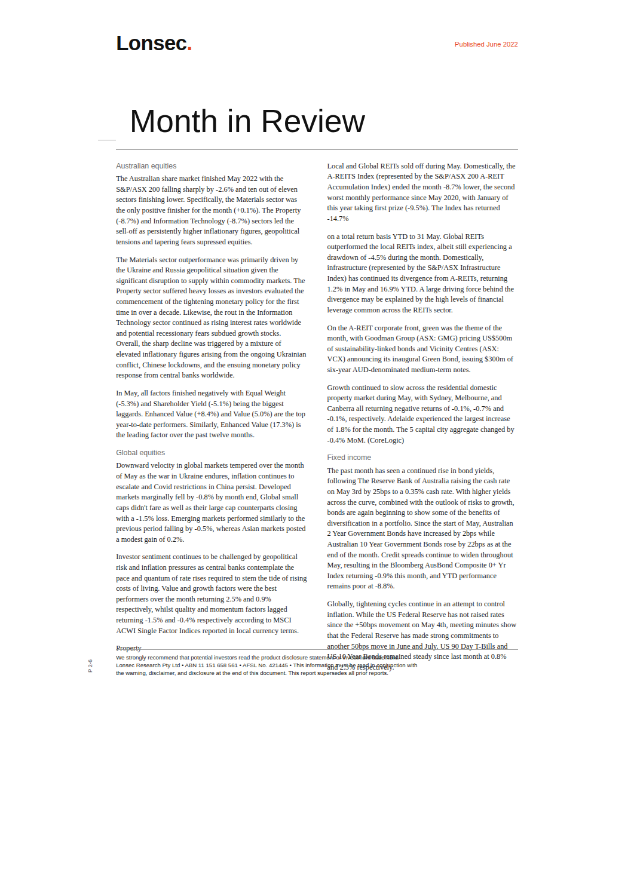Lonsec.
Published June 2022
Month in Review
Australian equities
The Australian share market finished May 2022 with the S&P/ASX 200 falling sharply by -2.6% and ten out of eleven sectors finishing lower. Specifically, the Materials sector was the only positive finisher for the month (+0.1%). The Property (-8.7%) and Information Technology (-8.7%) sectors led the sell-off as persistently higher inflationary figures, geopolitical tensions and tapering fears supressed equities.
The Materials sector outperformance was primarily driven by the Ukraine and Russia geopolitical situation given the significant disruption to supply within commodity markets. The Property sector suffered heavy losses as investors evaluated the commencement of the tightening monetary policy for the first time in over a decade. Likewise, the rout in the Information Technology sector continued as rising interest rates worldwide and potential recessionary fears subdued growth stocks. Overall, the sharp decline was triggered by a mixture of elevated inflationary figures arising from the ongoing Ukrainian conflict, Chinese lockdowns, and the ensuing monetary policy response from central banks worldwide.
In May, all factors finished negatively with Equal Weight (-5.3%) and Shareholder Yield (-5.1%) being the biggest laggards. Enhanced Value (+8.4%) and Value (5.0%) are the top year-to-date performers. Similarly, Enhanced Value (17.3%) is the leading factor over the past twelve months.
Global equities
Downward velocity in global markets tempered over the month of May as the war in Ukraine endures, inflation continues to escalate and Covid restrictions in China persist. Developed markets marginally fell by -0.8% by month end, Global small caps didn't fare as well as their large cap counterparts closing with a -1.5% loss. Emerging markets performed similarly to the previous period falling by -0.5%, whereas Asian markets posted a modest gain of 0.2%.
Investor sentiment continues to be challenged by geopolitical risk and inflation pressures as central banks contemplate the pace and quantum of rate rises required to stem the tide of rising costs of living. Value and growth factors were the best performers over the month returning 2.5% and 0.9% respectively, whilst quality and momentum factors lagged returning -1.5% and -0.4% respectively according to MSCI ACWI Single Factor Indices reported in local currency terms.
Property
Local and Global REITs sold off during May. Domestically, the A-REITS Index (represented by the S&P/ASX 200 A-REIT Accumulation Index) ended the month -8.7% lower, the second worst monthly performance since May 2020, with January of this year taking first prize (-9.5%). The Index has returned -14.7%
on a total return basis YTD to 31 May. Global REITs outperformed the local REITs index, albeit still experiencing a drawdown of -4.5% during the month. Domestically, infrastructure (represented by the S&P/ASX Infrastructure Index) has continued its divergence from A-REITs, returning 1.2% in May and 16.9% YTD. A large driving force behind the divergence may be explained by the high levels of financial leverage common across the REITs sector.
On the A-REIT corporate front, green was the theme of the month, with Goodman Group (ASX: GMG) pricing US$500m of sustainability-linked bonds and Vicinity Centres (ASX: VCX) announcing its inaugural Green Bond, issuing $300m of six-year AUD-denominated medium-term notes.
Growth continued to slow across the residential domestic property market during May, with Sydney, Melbourne, and Canberra all returning negative returns of -0.1%, -0.7% and -0.1%, respectively. Adelaide experienced the largest increase of 1.8% for the month. The 5 capital city aggregate changed by -0.4% MoM. (CoreLogic)
Fixed income
The past month has seen a continued rise in bond yields, following The Reserve Bank of Australia raising the cash rate on May 3rd by 25bps to a 0.35% cash rate. With higher yields across the curve, combined with the outlook of risks to growth, bonds are again beginning to show some of the benefits of diversification in a portfolio. Since the start of May, Australian 2 Year Government Bonds have increased by 2bps while Australian 10 Year Government Bonds rose by 22bps as at the end of the month. Credit spreads continue to widen throughout May, resulting in the Bloomberg AusBond Composite 0+ Yr Index returning -0.9% this month, and YTD performance remains poor at -8.8%.
Globally, tightening cycles continue in an attempt to control inflation. While the US Federal Reserve has not raised rates since the +50bps movement on May 4th, meeting minutes show that the Federal Reserve has made strong commitments to another 50bps move in June and July. US 90 Day T-Bills and US 10 Year Bonds remained steady since last month at 0.8% and 2.3% respectively.
P 2-6
We strongly recommend that potential investors read the product disclosure statement or investment statement.
Lonsec Research Pty Ltd • ABN 11 151 658 561 • AFSL No. 421445 • This information must be read in conjunction with
the warning, disclaimer, and disclosure at the end of this document. This report supersedes all prior reports.